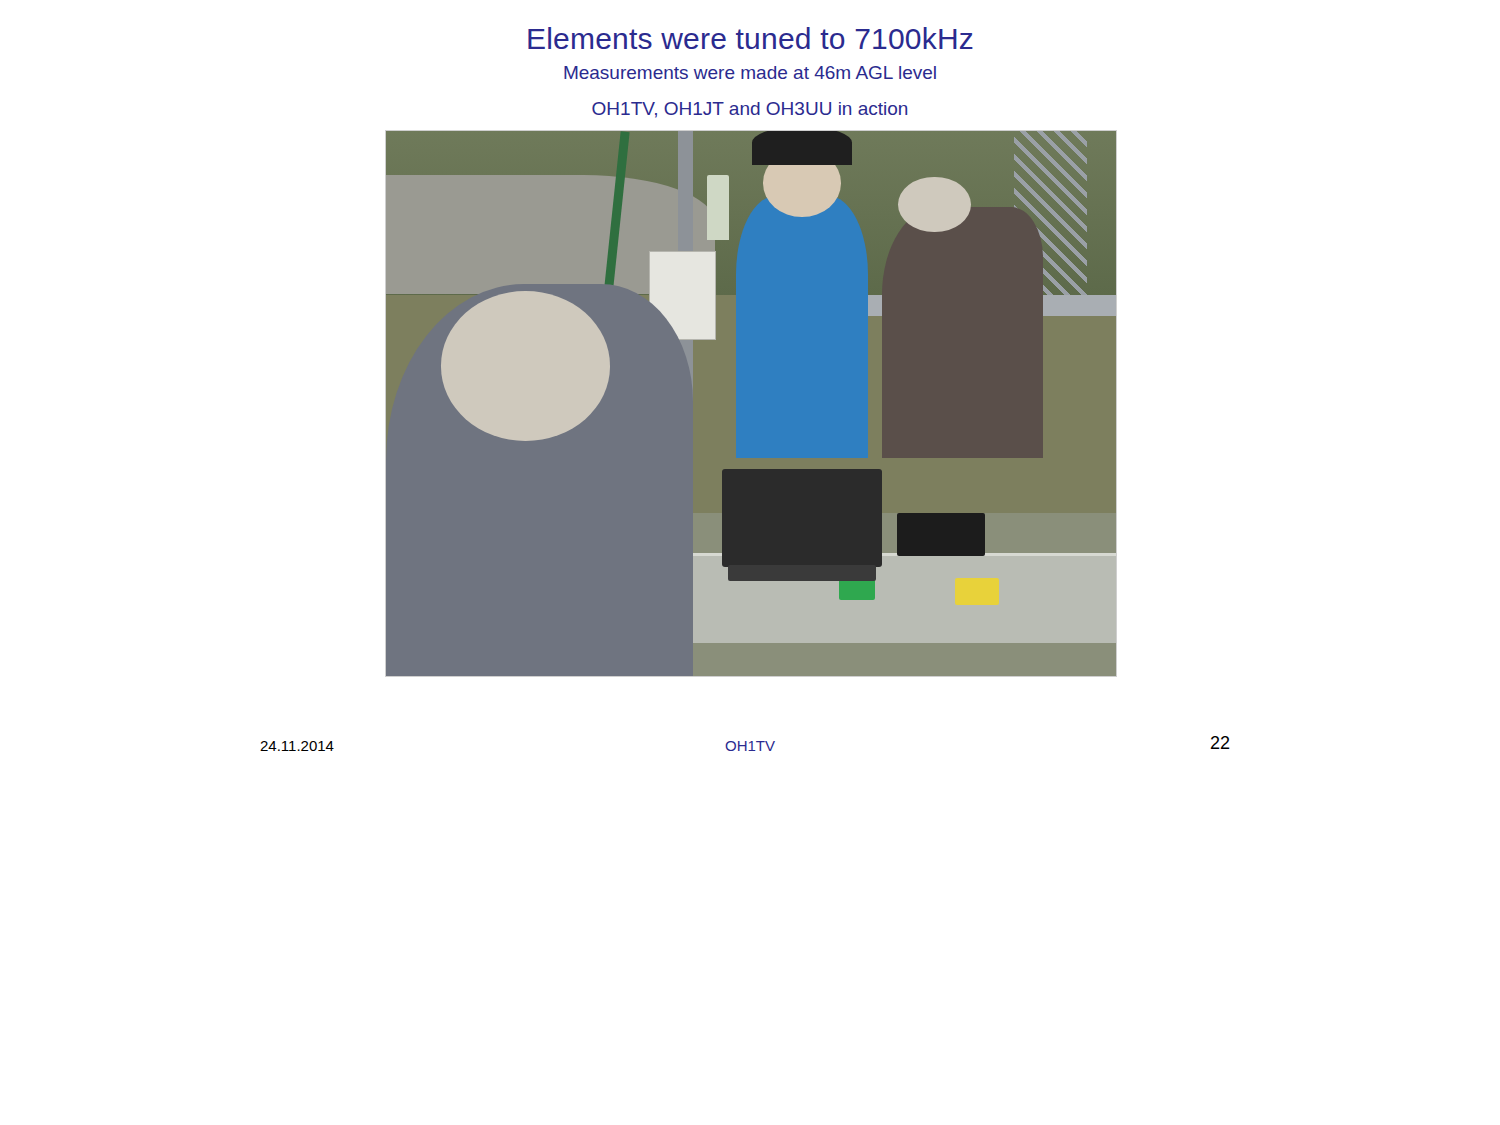Elements were tuned to 7100kHz
Measurements were made at 46m AGL level
OH1TV, OH1JT and OH3UU in action
24.11.2014
OH1TV
22